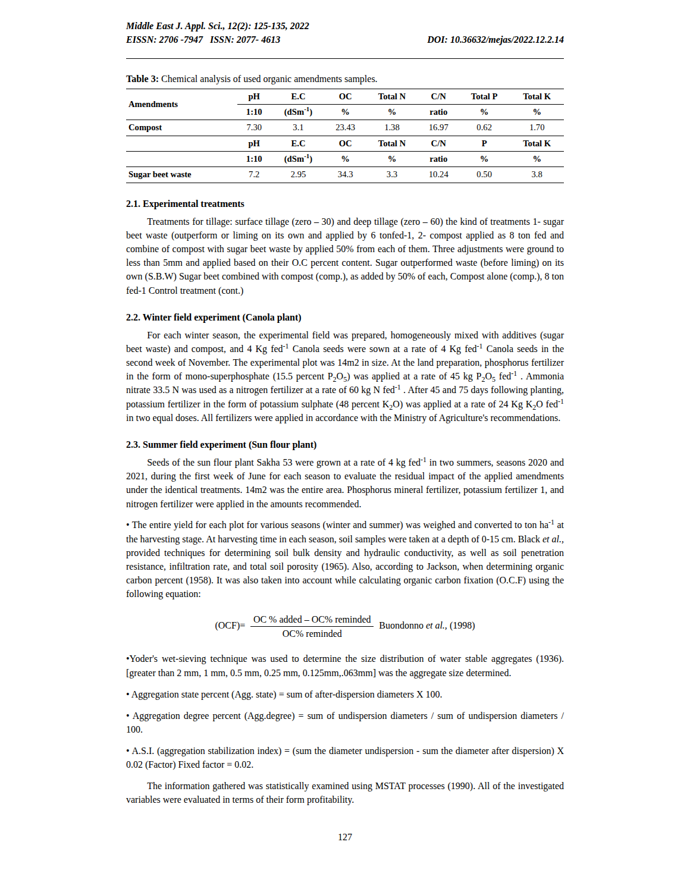Middle East J. Appl. Sci., 12(2): 125-135, 2022
EISSN: 2706 -7947 ISSN: 2077- 4613 DOI: 10.36632/mejas/2022.12.2.14
Table 3: Chemical analysis of used organic amendments samples.
| Amendments | pH | E.C | OC | Total N | C/N | Total P | Total K |
| --- | --- | --- | --- | --- | --- | --- | --- |
| 1:10 | (dSm -1 ) | % | % | ratio | % | % |
| Compost | 7.30 | 3.1 | 23.43 | 1.38 | 16.97 | 0.62 | 1.70 |
| | pH | E.C | OC | Total N | C/N | P | Total K |
| | 1:10 | (dSm -1 ) | % | % | ratio | % | % |
| Sugar beet waste | 7.2 | 2.95 | 34.3 | 3.3 | 10.24 | 0.50 | 3.8 |
2.1. Experimental treatments
Treatments for tillage: surface tillage (zero – 30) and deep tillage (zero – 60) the kind of treatments 1- sugar beet waste (outperform or liming on its own and applied by 6 tonfed-1, 2- compost applied as 8 ton fed and combine of compost with sugar beet waste by applied 50% from each of them. Three adjustments were ground to less than 5mm and applied based on their O.C percent content. Sugar outperformed waste (before liming) on its own (S.B.W) Sugar beet combined with compost (comp.), as added by 50% of each, Compost alone (comp.), 8 ton fed-1 Control treatment (cont.)
2.2. Winter field experiment (Canola plant)
For each winter season, the experimental field was prepared, homogeneously mixed with additives (sugar beet waste) and compost, and 4 Kg fed-1 Canola seeds were sown at a rate of 4 Kg fed-1 Canola seeds in the second week of November. The experimental plot was 14m2 in size. At the land preparation, phosphorus fertilizer in the form of mono-superphosphate (15.5 percent P2O5) was applied at a rate of 45 kg P2O5 fed-1 . Ammonia nitrate 33.5 N was used as a nitrogen fertilizer at a rate of 60 kg N fed-1 . After 45 and 75 days following planting, potassium fertilizer in the form of potassium sulphate (48 percent K2O) was applied at a rate of 24 Kg K2O fed-1 in two equal doses. All fertilizers were applied in accordance with the Ministry of Agriculture's recommendations.
2.3. Summer field experiment (Sun flour plant)
Seeds of the sun flour plant Sakha 53 were grown at a rate of 4 kg fed-1 in two summers, seasons 2020 and 2021, during the first week of June for each season to evaluate the residual impact of the applied amendments under the identical treatments. 14m2 was the entire area. Phosphorus mineral fertilizer, potassium fertilizer 1, and nitrogen fertilizer were applied in the amounts recommended.
• The entire yield for each plot for various seasons (winter and summer) was weighed and converted to ton ha-1 at the harvesting stage. At harvesting time in each season, soil samples were taken at a depth of 0-15 cm. Black et al., provided techniques for determining soil bulk density and hydraulic conductivity, as well as soil penetration resistance, infiltration rate, and total soil porosity (1965). Also, according to Jackson, when determining organic carbon percent (1958). It was also taken into account while calculating organic carbon fixation (O.C.F) using the following equation:
(OCF)= OC % added – OC% reminded OC% reminded Buondonno et al., (1998)
•Yoder's wet-sieving technique was used to determine the size distribution of water stable aggregates (1936). [greater than 2 mm, 1 mm, 0.5 mm, 0.25 mm, 0.125mm,.063mm] was the aggregate size determined.
• Aggregation state percent (Agg. state) = sum of after-dispersion diameters X 100.
• Aggregation degree percent (Agg.degree) = sum of undispersion diameters / sum of undispersion diameters / 100.
• A.S.I. (aggregation stabilization index) = (sum the diameter undispersion - sum the diameter after dispersion) X 0.02 (Factor) Fixed factor = 0.02.
The information gathered was statistically examined using MSTAT processes (1990). All of the investigated variables were evaluated in terms of their form profitability.
127